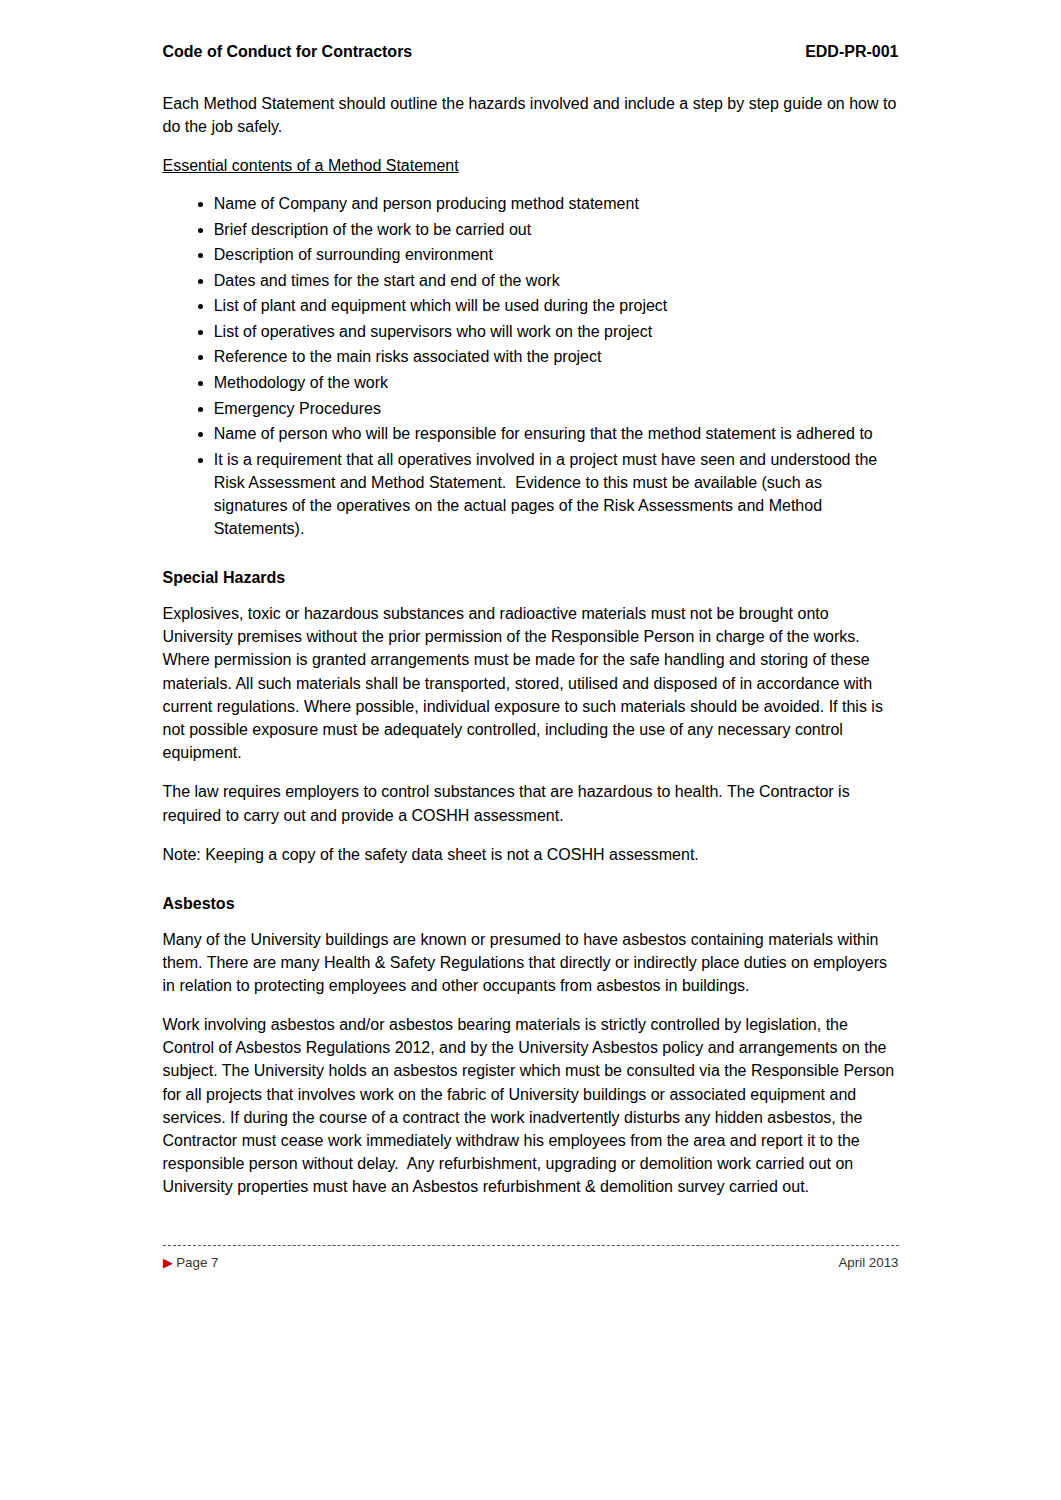Code of Conduct for Contractors EDD-PR-001
Each Method Statement should outline the hazards involved and include a step by step guide on how to do the job safely.
Essential contents of a Method Statement
Name of Company and person producing method statement
Brief description of the work to be carried out
Description of surrounding environment
Dates and times for the start and end of the work
List of plant and equipment which will be used during the project
List of operatives and supervisors who will work on the project
Reference to the main risks associated with the project
Methodology of the work
Emergency Procedures
Name of person who will be responsible for ensuring that the method statement is adhered to
It is a requirement that all operatives involved in a project must have seen and understood the Risk Assessment and Method Statement. Evidence to this must be available (such as signatures of the operatives on the actual pages of the Risk Assessments and Method Statements).
Special Hazards
Explosives, toxic or hazardous substances and radioactive materials must not be brought onto University premises without the prior permission of the Responsible Person in charge of the works. Where permission is granted arrangements must be made for the safe handling and storing of these materials. All such materials shall be transported, stored, utilised and disposed of in accordance with current regulations. Where possible, individual exposure to such materials should be avoided. If this is not possible exposure must be adequately controlled, including the use of any necessary control equipment.
The law requires employers to control substances that are hazardous to health. The Contractor is required to carry out and provide a COSHH assessment.
Note: Keeping a copy of the safety data sheet is not a COSHH assessment.
Asbestos
Many of the University buildings are known or presumed to have asbestos containing materials within them. There are many Health & Safety Regulations that directly or indirectly place duties on employers in relation to protecting employees and other occupants from asbestos in buildings.
Work involving asbestos and/or asbestos bearing materials is strictly controlled by legislation, the Control of Asbestos Regulations 2012, and by the University Asbestos policy and arrangements on the subject. The University holds an asbestos register which must be consulted via the Responsible Person for all projects that involves work on the fabric of University buildings or associated equipment and services. If during the course of a contract the work inadvertently disturbs any hidden asbestos, the Contractor must cease work immediately withdraw his employees from the area and report it to the responsible person without delay. Any refurbishment, upgrading or demolition work carried out on University properties must have an Asbestos refurbishment & demolition survey carried out.
Page 7 April 2013